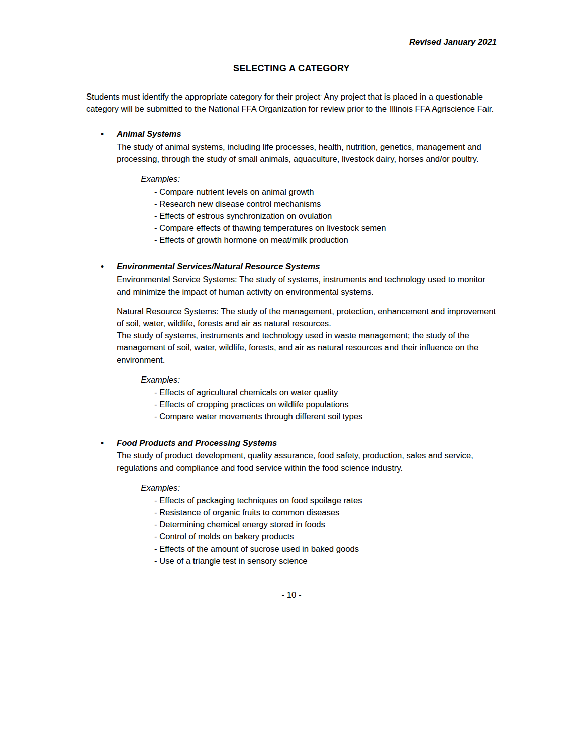Revised January 2021
SELECTING A CATEGORY
Students must identify the appropriate category for their project. Any project that is placed in a questionable category will be submitted to the National FFA Organization for review prior to the Illinois FFA Agriscience Fair.
Animal Systems
The study of animal systems, including life processes, health, nutrition, genetics, management and processing, through the study of small animals, aquaculture, livestock dairy, horses and/or poultry.
Examples:
- Compare nutrient levels on animal growth
- Research new disease control mechanisms
- Effects of estrous synchronization on ovulation
- Compare effects of thawing temperatures on livestock semen
- Effects of growth hormone on meat/milk production
Environmental Services/Natural Resource Systems
Environmental Service Systems: The study of systems, instruments and technology used to monitor and minimize the impact of human activity on environmental systems.
Natural Resource Systems: The study of the management, protection, enhancement and improvement of soil, water, wildlife, forests and air as natural resources.
The study of systems, instruments and technology used in waste management; the study of the management of soil, water, wildlife, forests, and air as natural resources and their influence on the environment.
Examples:
- Effects of agricultural chemicals on water quality
- Effects of cropping practices on wildlife populations
- Compare water movements through different soil types
Food Products and Processing Systems
The study of product development, quality assurance, food safety, production, sales and service, regulations and compliance and food service within the food science industry.
Examples:
- Effects of packaging techniques on food spoilage rates
- Resistance of organic fruits to common diseases
- Determining chemical energy stored in foods
- Control of molds on bakery products
- Effects of the amount of sucrose used in baked goods
- Use of a triangle test in sensory science
- 10 -